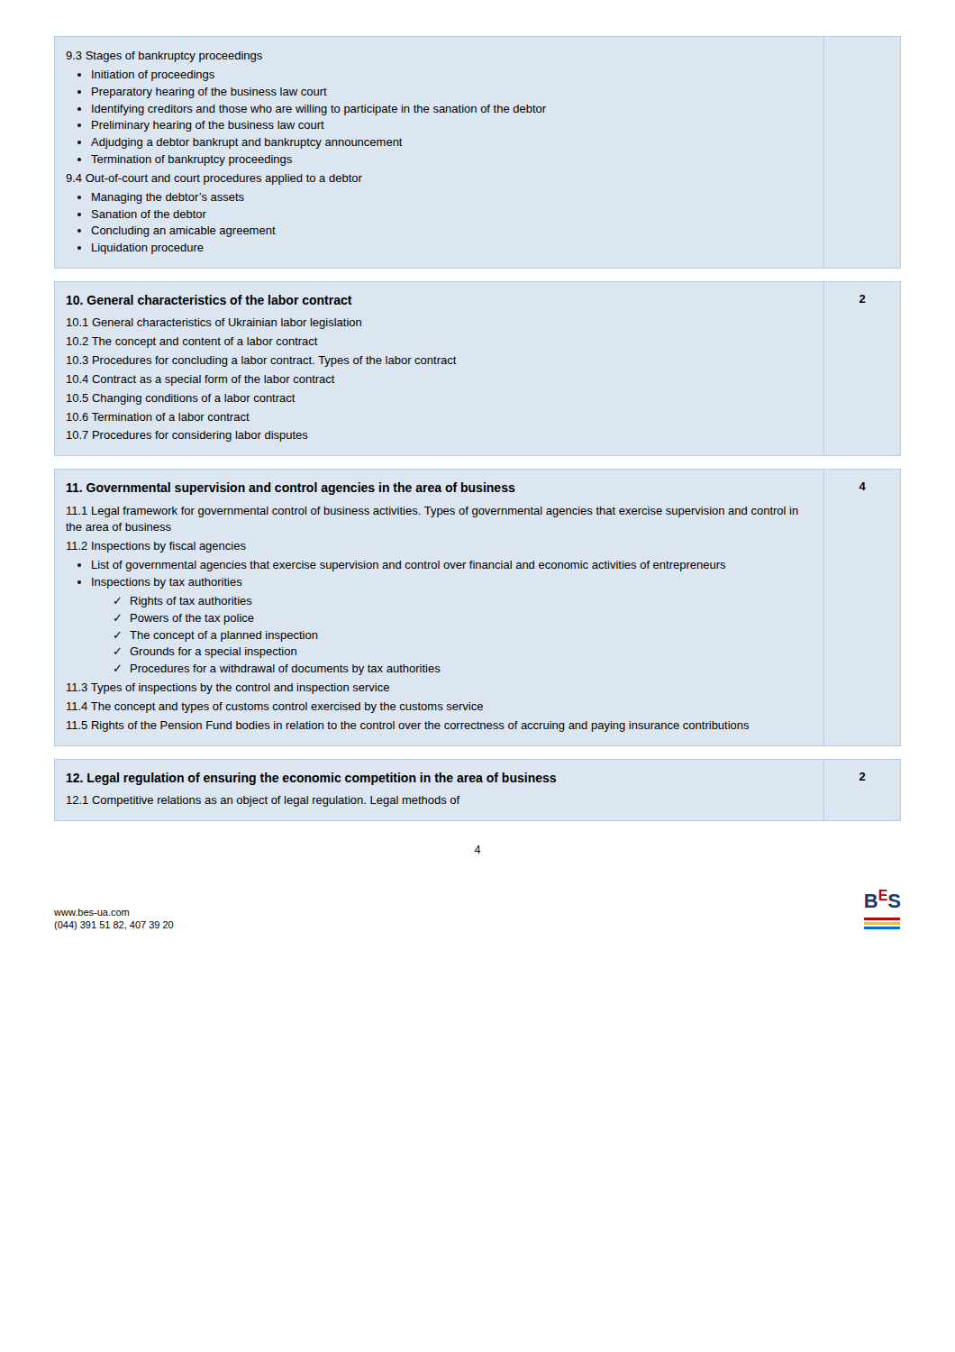| 9.3 Stages of bankruptcy proceedings Initiation of proceedings Preparatory hearing of the business law court Identifying creditors and those who are willing to participate in the sanation of the debtor Preliminary hearing of the business law court Adjudging a debtor bankrupt and bankruptcy announcement Termination of bankruptcy proceedings 9.4 Out-of-court and court procedures applied to a debtor Managing the debtor’s assets Sanation of the debtor Concluding an amicable agreement Liquidation procedure | |
| 10. General characteristics of the labor contract 10.1 General characteristics of Ukrainian labor legislation 10.2 The concept and content of a labor contract 10.3 Procedures for concluding a labor contract. Types of the labor contract 10.4 Contract as a special form of the labor contract 10.5 Changing conditions of a labor contract 10.6 Termination of a labor contract 10.7 Procedures for considering labor disputes | 2 |
| 11. Governmental supervision and control agencies in the area of business 11.1 Legal framework for governmental control of business activities. Types of governmental agencies that exercise supervision and control in the area of business 11.2 Inspections by fiscal agencies List of governmental agencies that exercise supervision and control over financial and economic activities of entrepreneurs Inspections by tax authorities Rights of tax authorities Powers of the tax police The concept of a planned inspection Grounds for a special inspection Procedures for a withdrawal of documents by tax authorities 11.3 Types of inspections by the control and inspection service 11.4 The concept and types of customs control exercised by the customs service 11.5 Rights of the Pension Fund bodies in relation to the control over the correctness of accruing and paying insurance contributions | 4 |
| 12. Legal regulation of ensuring the economic competition in the area of business 12.1 Competitive relations as an object of legal regulation. Legal methods of | 2 |
4
www.bes-ua.com
(044) 391 51 82, 407 39 20
BES